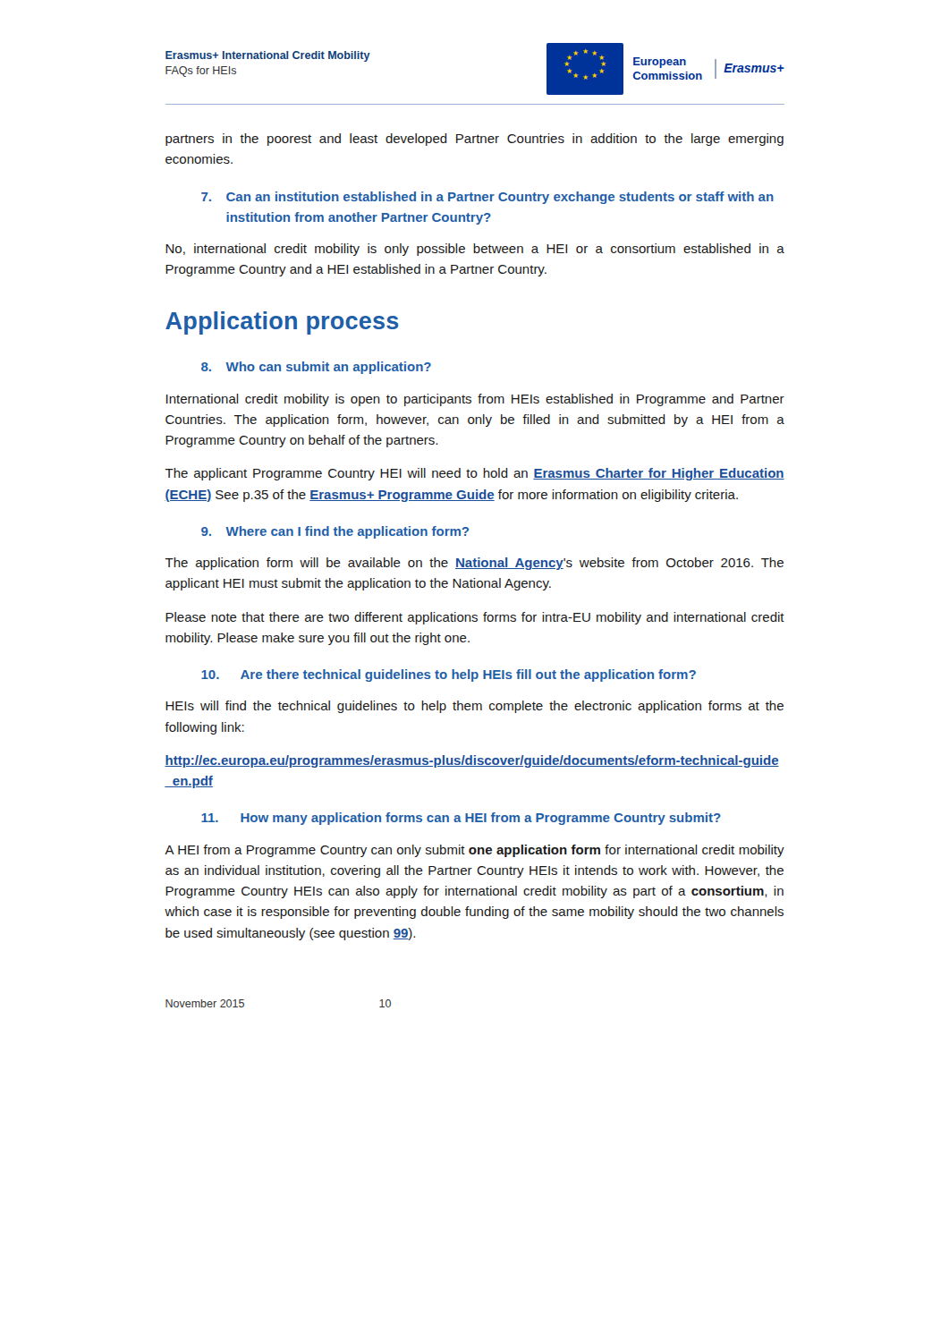Erasmus+ International Credit Mobility
FAQs for HEIs
★ ★ ★ ★ ★ ★ ★ ★ ★ ★ ★ ★
European
Commission
Erasmus+
partners in the poorest and least developed Partner Countries in addition to the large emerging economies.
7. Can an institution established in a Partner Country exchange students or staff with an institution from another Partner Country?
No, international credit mobility is only possible between a HEI or a consortium established in a Programme Country and a HEI established in a Partner Country.
Application process
8. Who can submit an application?
International credit mobility is open to participants from HEIs established in Programme and Partner Countries. The application form, however, can only be filled in and submitted by a HEI from a Programme Country on behalf of the partners.
The applicant Programme Country HEI will need to hold an Erasmus Charter for Higher Education (ECHE) See p.35 of the Erasmus+ Programme Guide for more information on eligibility criteria.
9. Where can I find the application form?
The application form will be available on the National Agency's website from October 2016. The applicant HEI must submit the application to the National Agency.
Please note that there are two different applications forms for intra-EU mobility and international credit mobility. Please make sure you fill out the right one.
10. Are there technical guidelines to help HEIs fill out the application form?
HEIs will find the technical guidelines to help them complete the electronic application forms at the following link:
http://ec.europa.eu/programmes/erasmus-plus/discover/guide/documents/eform-technical-guide_en.pdf
11. How many application forms can a HEI from a Programme Country submit?
A HEI from a Programme Country can only submit one application form for international credit mobility as an individual institution, covering all the Partner Country HEIs it intends to work with. However, the Programme Country HEIs can also apply for international credit mobility as part of a consortium, in which case it is responsible for preventing double funding of the same mobility should the two channels be used simultaneously (see question 99).
November 2015
10